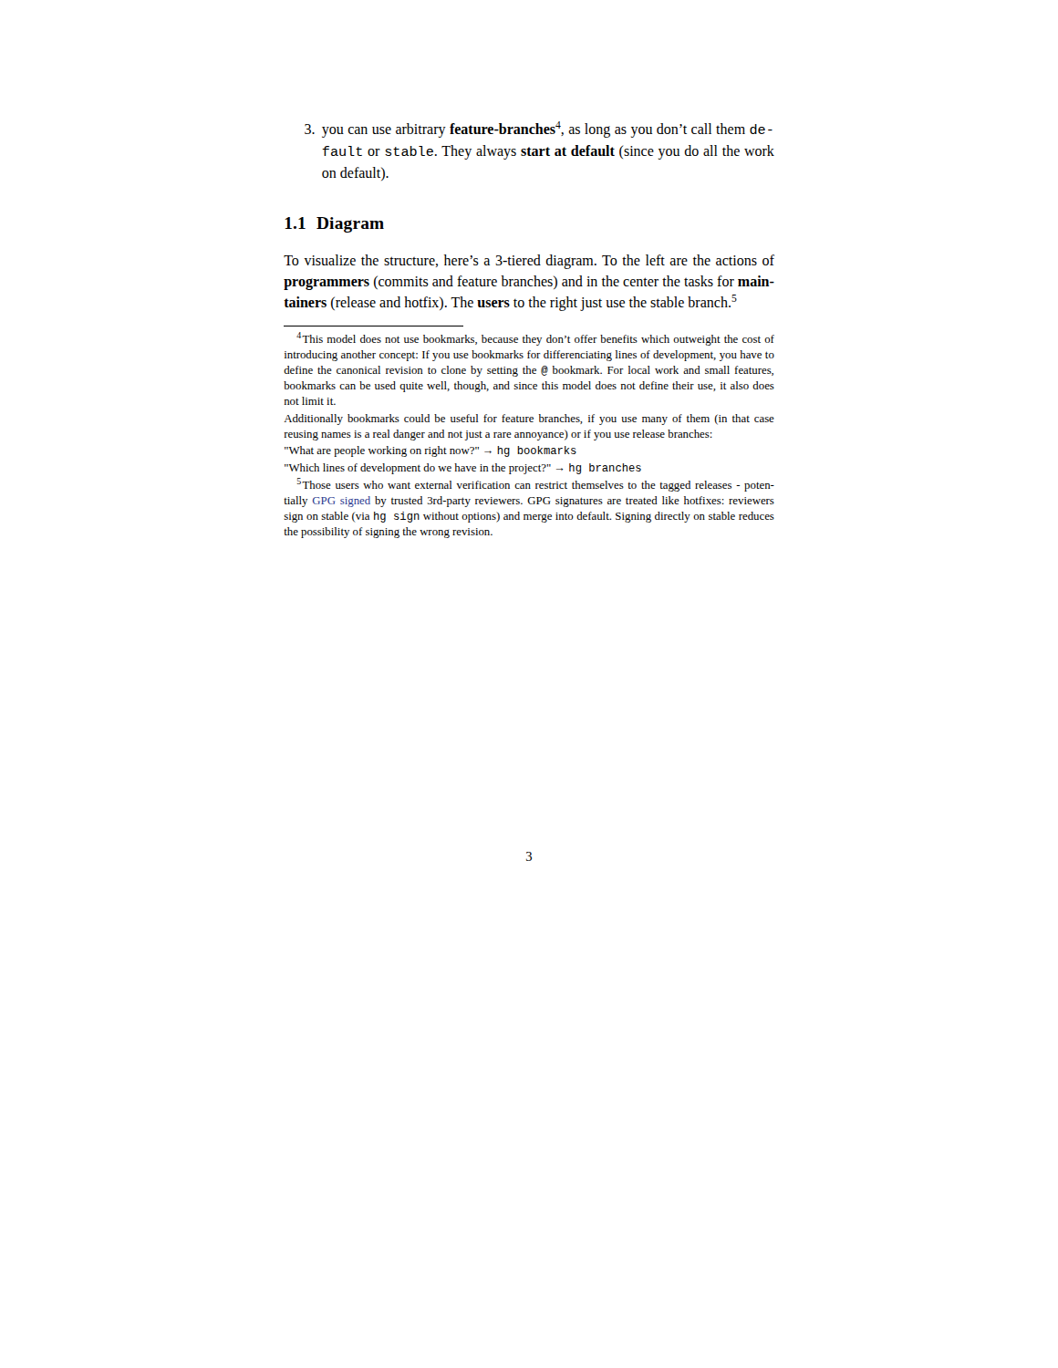3. you can use arbitrary feature-branches4, as long as you don’t call them default or stable. They always start at default (since you do all the work on default).
1.1 Diagram
To visualize the structure, here’s a 3-tiered diagram. To the left are the actions of programmers (commits and feature branches) and in the center the tasks for maintainers (release and hotfix). The users to the right just use the stable branch.5
4 This model does not use bookmarks, because they don’t offer benefits which outweight the cost of introducing another concept: If you use bookmarks for differenciating lines of development, you have to define the canonical revision to clone by setting the @ bookmark. For local work and small features, bookmarks can be used quite well, though, and since this model does not define their use, it also does not limit it.
Additionally bookmarks could be useful for feature branches, if you use many of them (in that case reusing names is a real danger and not just a rare annoyance) or if you use release branches:
"What are people working on right now?" → hg bookmarks
"Which lines of development do we have in the project?" → hg branches
5 Those users who want external verification can restrict themselves to the tagged releases - potentially GPG signed by trusted 3rd-party reviewers. GPG signatures are treated like hotfixes: reviewers sign on stable (via hg sign without options) and merge into default. Signing directly on stable reduces the possibility of signing the wrong revision.
3